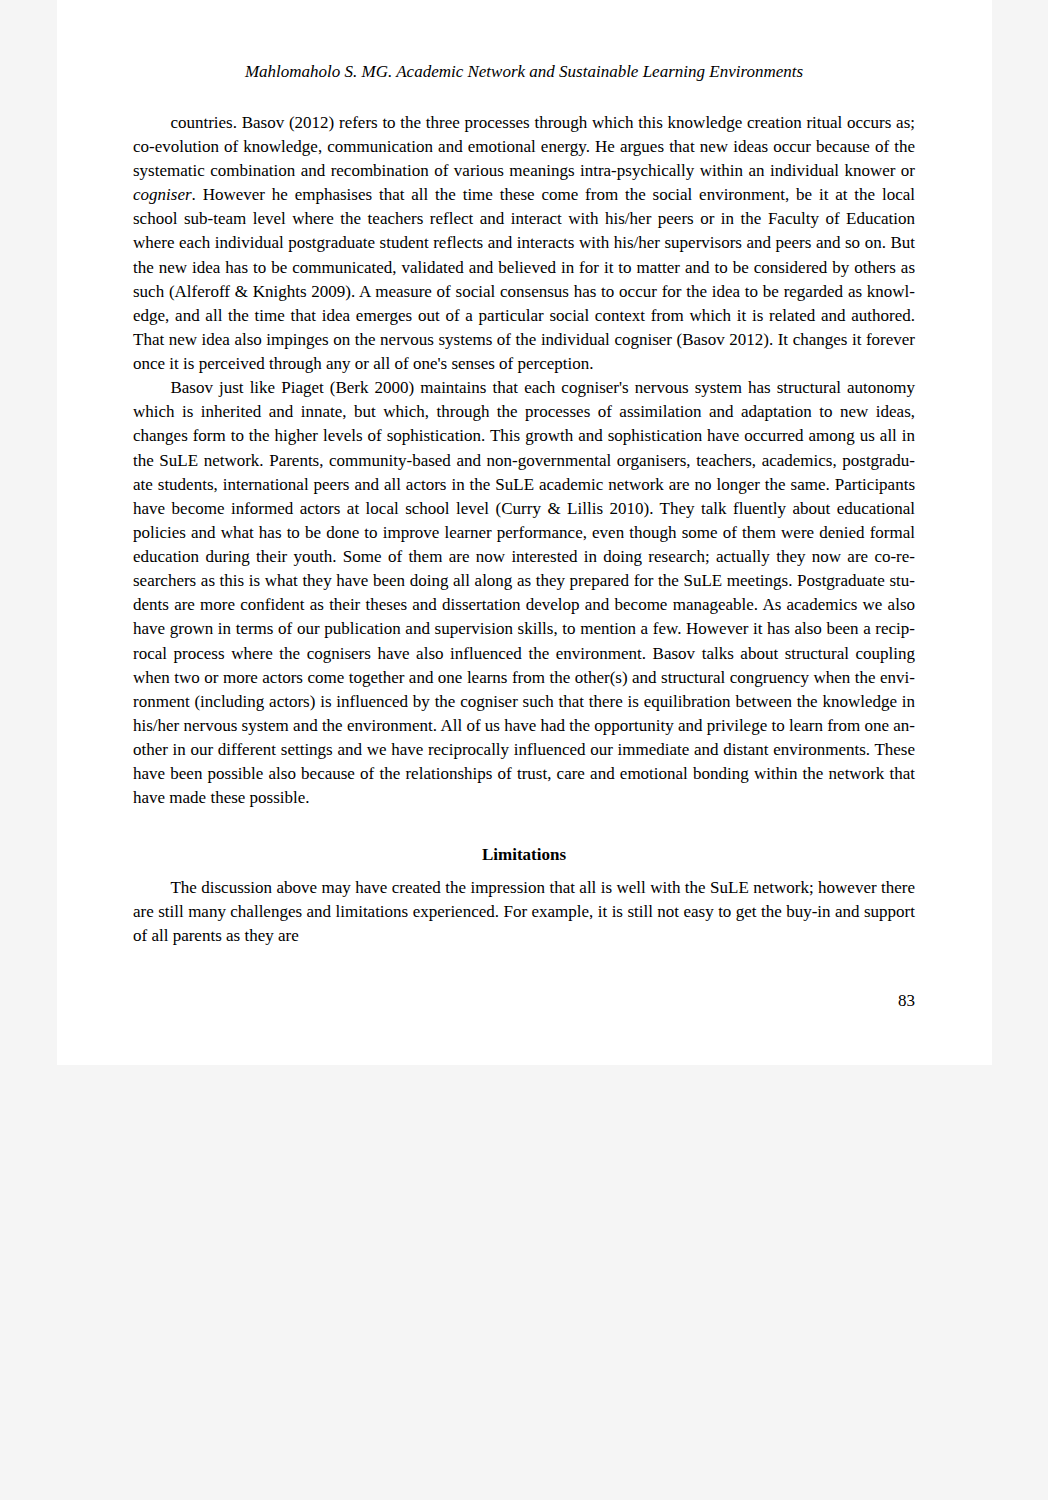Mahlomaholo S. MG. Academic Network and Sustainable Learning Environments
countries. Basov (2012) refers to the three processes through which this knowledge creation ritual occurs as; co-evolution of knowledge, communication and emotional energy. He argues that new ideas occur because of the systematic combination and recombination of various meanings intra-psychically within an individual knower or cogniser. However he emphasises that all the time these come from the social environment, be it at the local school sub-team level where the teachers reflect and interact with his/her peers or in the Faculty of Education where each individual postgraduate student reflects and interacts with his/her supervisors and peers and so on. But the new idea has to be communicated, validated and believed in for it to matter and to be considered by others as such (Alferoff & Knights 2009). A measure of social consensus has to occur for the idea to be regarded as knowledge, and all the time that idea emerges out of a particular social context from which it is related and authored. That new idea also impinges on the nervous systems of the individual cogniser (Basov 2012). It changes it forever once it is perceived through any or all of one's senses of perception.
Basov just like Piaget (Berk 2000) maintains that each cogniser's nervous system has structural autonomy which is inherited and innate, but which, through the processes of assimilation and adaptation to new ideas, changes form to the higher levels of sophistication. This growth and sophistication have occurred among us all in the SuLE network. Parents, community-based and non-governmental organisers, teachers, academics, postgraduate students, international peers and all actors in the SuLE academic network are no longer the same. Participants have become informed actors at local school level (Curry & Lillis 2010). They talk fluently about educational policies and what has to be done to improve learner performance, even though some of them were denied formal education during their youth. Some of them are now interested in doing research; actually they now are co-researchers as this is what they have been doing all along as they prepared for the SuLE meetings. Postgraduate students are more confident as their theses and dissertation develop and become manageable. As academics we also have grown in terms of our publication and supervision skills, to mention a few. However it has also been a reciprocal process where the cognisers have also influenced the environment. Basov talks about structural coupling when two or more actors come together and one learns from the other(s) and structural congruency when the environment (including actors) is influenced by the cogniser such that there is equilibration between the knowledge in his/her nervous system and the environment. All of us have had the opportunity and privilege to learn from one another in our different settings and we have reciprocally influenced our immediate and distant environments. These have been possible also because of the relationships of trust, care and emotional bonding within the network that have made these possible.
Limitations
The discussion above may have created the impression that all is well with the SuLE network; however there are still many challenges and limitations experienced. For example, it is still not easy to get the buy-in and support of all parents as they are
83